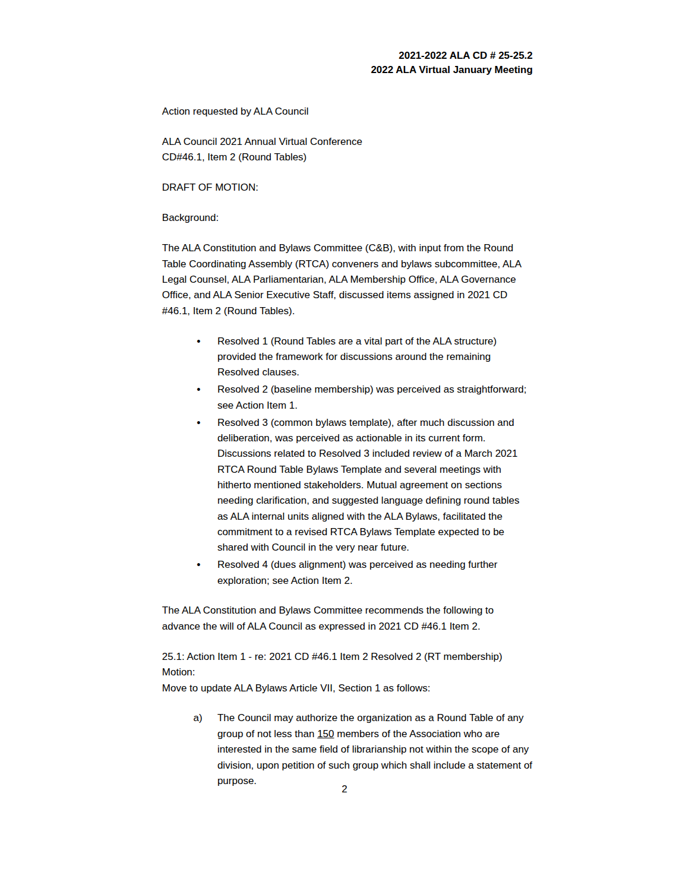2021-2022 ALA CD # 25-25.2
2022 ALA Virtual January Meeting
Action requested by ALA Council
ALA Council 2021 Annual Virtual Conference
CD#46.1, Item 2 (Round Tables)
DRAFT OF MOTION:
Background:
The ALA Constitution and Bylaws Committee (C&B), with input from the Round Table Coordinating Assembly (RTCA) conveners and bylaws subcommittee, ALA Legal Counsel, ALA Parliamentarian, ALA Membership Office, ALA Governance Office, and ALA Senior Executive Staff, discussed items assigned in 2021 CD #46.1, Item 2 (Round Tables).
Resolved 1 (Round Tables are a vital part of the ALA structure) provided the framework for discussions around the remaining Resolved clauses.
Resolved 2 (baseline membership) was perceived as straightforward; see Action Item 1.
Resolved 3 (common bylaws template), after much discussion and deliberation, was perceived as actionable in its current form. Discussions related to Resolved 3 included review of a March 2021 RTCA Round Table Bylaws Template and several meetings with hitherto mentioned stakeholders. Mutual agreement on sections needing clarification, and suggested language defining round tables as ALA internal units aligned with the ALA Bylaws, facilitated the commitment to a revised RTCA Bylaws Template expected to be shared with Council in the very near future.
Resolved 4 (dues alignment) was perceived as needing further exploration; see Action Item 2.
The ALA Constitution and Bylaws Committee recommends the following to advance the will of ALA Council as expressed in 2021 CD #46.1 Item 2.
25.1: Action Item 1 - re: 2021 CD #46.1 Item 2 Resolved 2 (RT membership)
Motion:
Move to update ALA Bylaws Article VII, Section 1 as follows:
The Council may authorize the organization as a Round Table of any group of not less than 150 members of the Association who are interested in the same field of librarianship not within the scope of any division, upon petition of such group which shall include a statement of purpose.
2